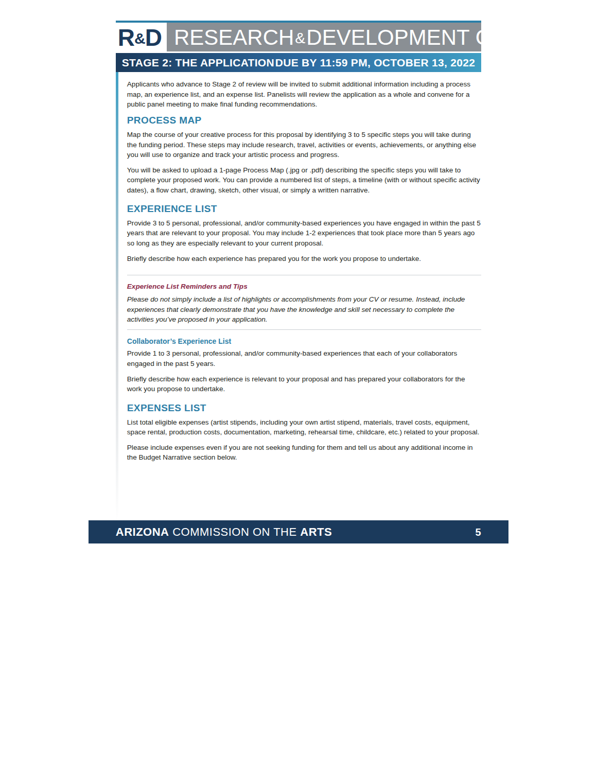R&D
RESEARCH & DEVELOPMENT GRANT
STAGE 2: THE APPLICATION
DUE BY 11:59 PM, OCTOBER 13, 2022
Applicants who advance to Stage 2 of review will be invited to submit additional information including a process map, an experience list, and an expense list. Panelists will review the application as a whole and convene for a public panel meeting to make final funding recommendations.
Process Map
Map the course of your creative process for this proposal by identifying 3 to 5 specific steps you will take during the funding period. These steps may include research, travel, activities or events, achievements, or anything else you will use to organize and track your artistic process and progress.
You will be asked to upload a 1-page Process Map (.jpg or .pdf) describing the specific steps you will take to complete your proposed work. You can provide a numbered list of steps, a timeline (with or without specific activity dates), a flow chart, drawing, sketch, other visual, or simply a written narrative.
Experience List
Provide 3 to 5 personal, professional, and/or community-based experiences you have engaged in within the past 5 years that are relevant to your proposal. You may include 1-2 experiences that took place more than 5 years ago so long as they are especially relevant to your current proposal.
Briefly describe how each experience has prepared you for the work you propose to undertake.
Experience List Reminders and Tips
Please do not simply include a list of highlights or accomplishments from your CV or resume. Instead, include experiences that clearly demonstrate that you have the knowledge and skill set necessary to complete the activities you’ve proposed in your application.
Collaborator’s Experience List
Provide 1 to 3 personal, professional, and/or community-based experiences that each of your collaborators engaged in the past 5 years.
Briefly describe how each experience is relevant to your proposal and has prepared your collaborators for the work you propose to undertake.
Expenses List
List total eligible expenses (artist stipends, including your own artist stipend, materials, travel costs, equipment, space rental, production costs, documentation, marketing, rehearsal time, childcare, etc.) related to your proposal.
Please include expenses even if you are not seeking funding for them and tell us about any additional income in the Budget Narrative section below.
ARIZONA COMMISSION ON THE ARTS
5